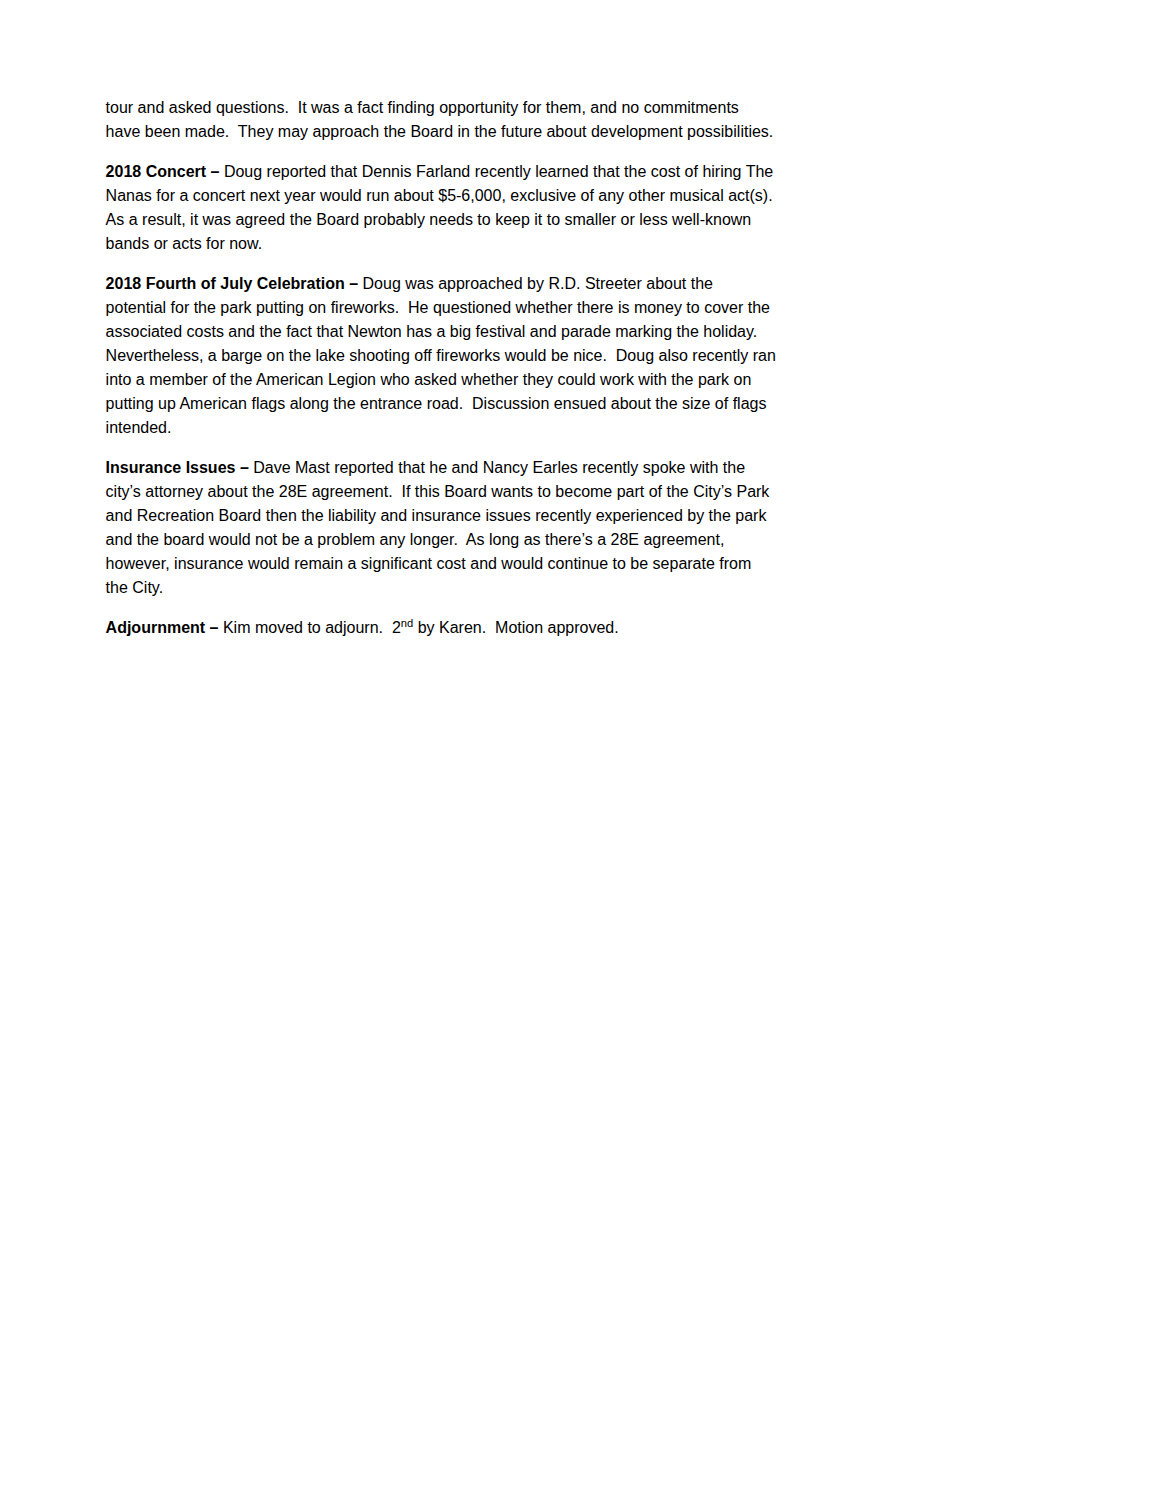tour and asked questions. It was a fact finding opportunity for them, and no commitments have been made. They may approach the Board in the future about development possibilities.
2018 Concert – Doug reported that Dennis Farland recently learned that the cost of hiring The Nanas for a concert next year would run about $5-6,000, exclusive of any other musical act(s). As a result, it was agreed the Board probably needs to keep it to smaller or less well-known bands or acts for now.
2018 Fourth of July Celebration – Doug was approached by R.D. Streeter about the potential for the park putting on fireworks. He questioned whether there is money to cover the associated costs and the fact that Newton has a big festival and parade marking the holiday. Nevertheless, a barge on the lake shooting off fireworks would be nice. Doug also recently ran into a member of the American Legion who asked whether they could work with the park on putting up American flags along the entrance road. Discussion ensued about the size of flags intended.
Insurance Issues – Dave Mast reported that he and Nancy Earles recently spoke with the city’s attorney about the 28E agreement. If this Board wants to become part of the City’s Park and Recreation Board then the liability and insurance issues recently experienced by the park and the board would not be a problem any longer. As long as there’s a 28E agreement, however, insurance would remain a significant cost and would continue to be separate from the City.
Adjournment – Kim moved to adjourn. 2nd by Karen. Motion approved.